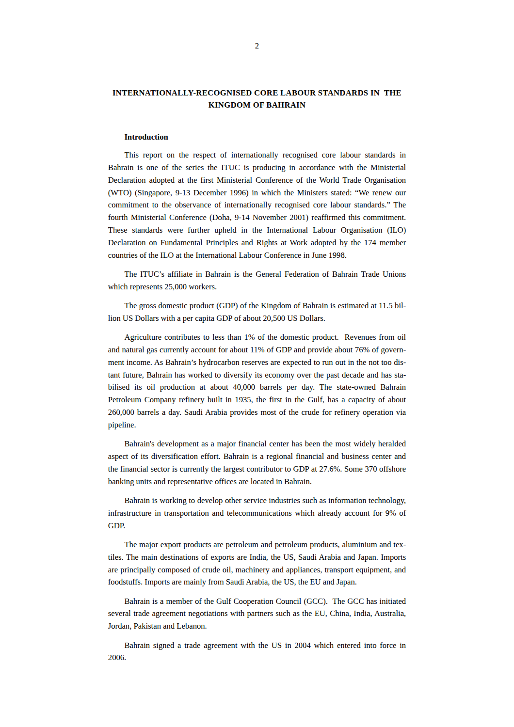2
Internationally-Recognised Core Labour Standards in the Kingdom of Bahrain
Introduction
This report on the respect of internationally recognised core labour standards in Bahrain is one of the series the ITUC is producing in accordance with the Ministerial Declaration adopted at the first Ministerial Conference of the World Trade Organisation (WTO) (Singapore, 9-13 December 1996) in which the Ministers stated: “We renew our commitment to the observance of internationally recognised core labour standards.” The fourth Ministerial Conference (Doha, 9-14 November 2001) reaffirmed this commitment. These standards were further upheld in the International Labour Organisation (ILO) Declaration on Fundamental Principles and Rights at Work adopted by the 174 member countries of the ILO at the International Labour Conference in June 1998.
The ITUC’s affiliate in Bahrain is the General Federation of Bahrain Trade Unions which represents 25,000 workers.
The gross domestic product (GDP) of the Kingdom of Bahrain is estimated at 11.5 billion US Dollars with a per capita GDP of about 20,500 US Dollars.
Agriculture contributes to less than 1% of the domestic product. Revenues from oil and natural gas currently account for about 11% of GDP and provide about 76% of government income. As Bahrain’s hydrocarbon reserves are expected to run out in the not too distant future, Bahrain has worked to diversify its economy over the past decade and has stabilised its oil production at about 40,000 barrels per day. The state-owned Bahrain Petroleum Company refinery built in 1935, the first in the Gulf, has a capacity of about 260,000 barrels a day. Saudi Arabia provides most of the crude for refinery operation via pipeline.
Bahrain's development as a major financial center has been the most widely heralded aspect of its diversification effort. Bahrain is a regional financial and business center and the financial sector is currently the largest contributor to GDP at 27.6%. Some 370 offshore banking units and representative offices are located in Bahrain.
Bahrain is working to develop other service industries such as information technology, infrastructure in transportation and telecommunications which already account for 9% of GDP.
The major export products are petroleum and petroleum products, aluminium and textiles. The main destinations of exports are India, the US, Saudi Arabia and Japan. Imports are principally composed of crude oil, machinery and appliances, transport equipment, and foodstuffs. Imports are mainly from Saudi Arabia, the US, the EU and Japan.
Bahrain is a member of the Gulf Cooperation Council (GCC). The GCC has initiated several trade agreement negotiations with partners such as the EU, China, India, Australia, Jordan, Pakistan and Lebanon.
Bahrain signed a trade agreement with the US in 2004 which entered into force in 2006.